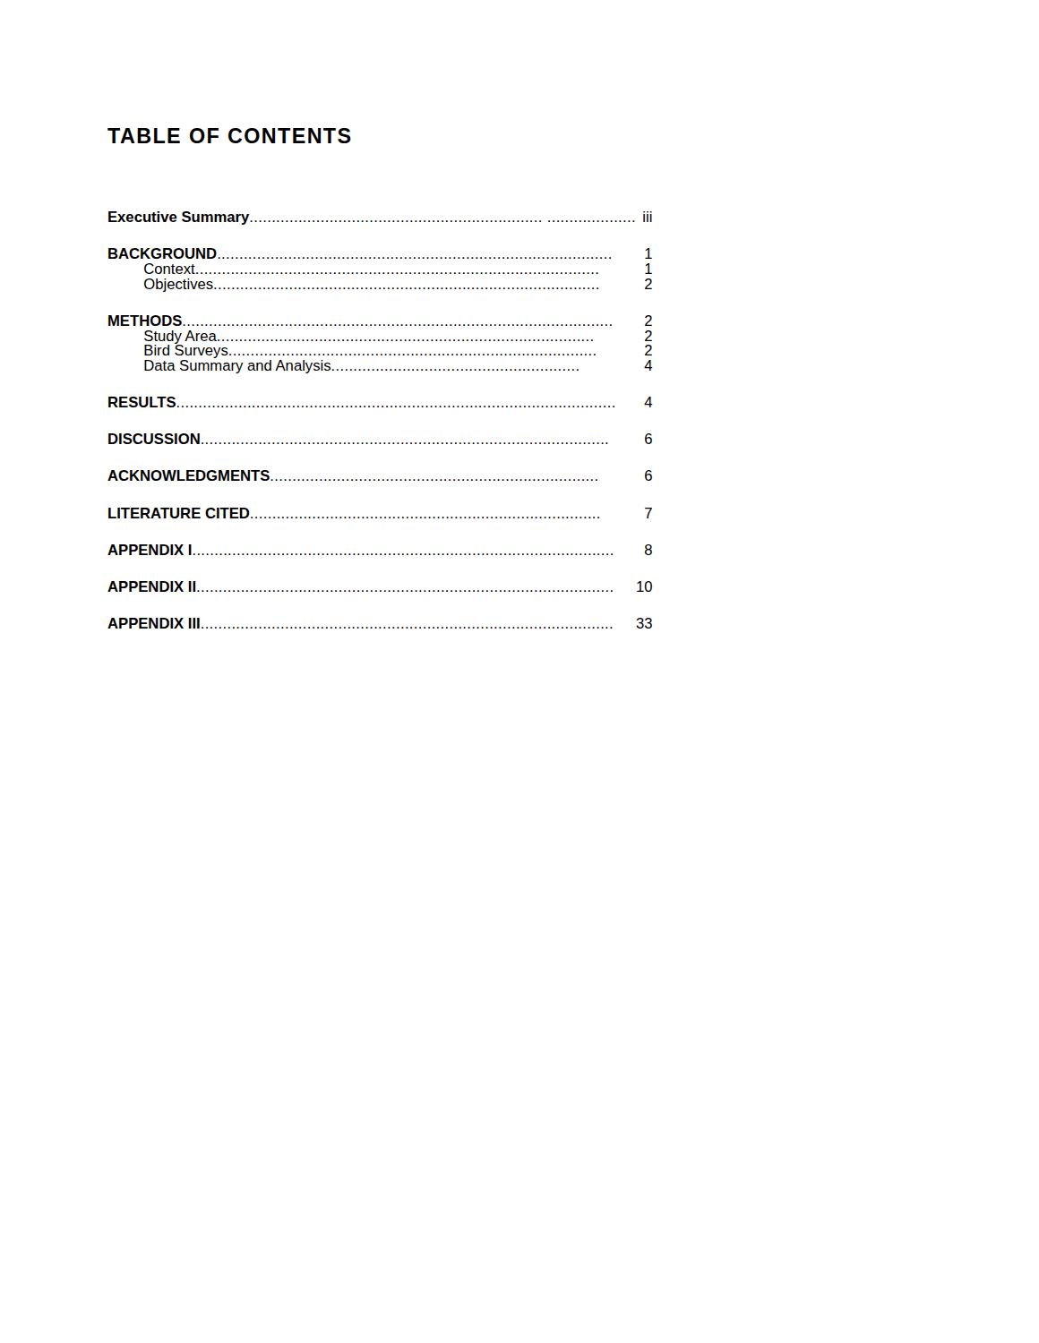TABLE OF CONTENTS
| Executive Summary .................................................................. .................... | iii |
| BACKGROUND ......................................................................................... | 1 |
| Context ........................................................................................... | 1 |
| Objectives ....................................................................................... | 2 |
| METHODS ................................................................................................. | 2 |
| Study Area ..................................................................................... | 2 |
| Bird Surveys ................................................................................... | 2 |
| Data Summary and Analysis ........................................................ | 4 |
| RESULTS ................................................................................................... | 4 |
| DISCUSSION ............................................................................................ | 6 |
| ACKNOWLEDGMENTS .......................................................................... | 6 |
| LITERATURE CITED ............................................................................... | 7 |
| APPENDIX I ............................................................................................... | 8 |
| APPENDIX II .............................................................................................. | 10 |
| APPENDIX III ............................................................................................. | 33 |